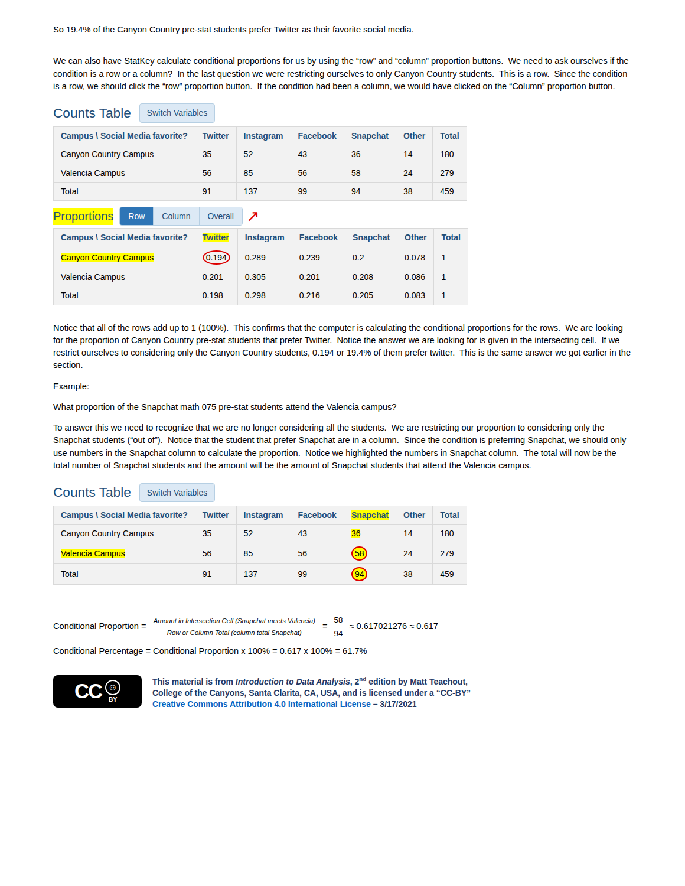So 19.4% of the Canyon Country pre-stat students prefer Twitter as their favorite social media.
We can also have StatKey calculate conditional proportions for us by using the “row” and “column” proportion buttons. We need to ask ourselves if the condition is a row or a column? In the last question we were restricting ourselves to only Canyon Country students. This is a row. Since the condition is a row, we should click the “row” proportion button. If the condition had been a column, we would have clicked on the “Column” proportion button.
Counts Table Switch Variables
| Campus \ Social Media favorite? | Twitter | Instagram | Facebook | Snapchat | Other | Total |
| --- | --- | --- | --- | --- | --- | --- |
| Canyon Country Campus | 35 | 52 | 43 | 36 | 14 | 180 |
| Valencia Campus | 56 | 85 | 56 | 58 | 24 | 279 |
| Total | 91 | 137 | 99 | 94 | 38 | 459 |
Proportions Row Column Overall ↗
| Campus \ Social Media favorite? | Twitter | Instagram | Facebook | Snapchat | Other | Total |
| --- | --- | --- | --- | --- | --- | --- |
| Canyon Country Campus | 0.194 | 0.289 | 0.239 | 0.2 | 0.078 | 1 |
| Valencia Campus | 0.201 | 0.305 | 0.201 | 0.208 | 0.086 | 1 |
| Total | 0.198 | 0.298 | 0.216 | 0.205 | 0.083 | 1 |
Notice that all of the rows add up to 1 (100%). This confirms that the computer is calculating the conditional proportions for the rows. We are looking for the proportion of Canyon Country pre-stat students that prefer Twitter. Notice the answer we are looking for is given in the intersecting cell. If we restrict ourselves to considering only the Canyon Country students, 0.194 or 19.4% of them prefer twitter. This is the same answer we got earlier in the section.
Example:
What proportion of the Snapchat math 075 pre-stat students attend the Valencia campus?
To answer this we need to recognize that we are no longer considering all the students. We are restricting our proportion to considering only the Snapchat students (“out of”). Notice that the student that prefer Snapchat are in a column. Since the condition is preferring Snapchat, we should only use numbers in the Snapchat column to calculate the proportion. Notice we highlighted the numbers in Snapchat column. The total will now be the total number of Snapchat students and the amount will be the amount of Snapchat students that attend the Valencia campus.
Counts Table Switch Variables
| Campus \ Social Media favorite? | Twitter | Instagram | Facebook | Snapchat | Other | Total |
| --- | --- | --- | --- | --- | --- | --- |
| Canyon Country Campus | 35 | 52 | 43 | 36 | 14 | 180 |
| Valencia Campus | 56 | 85 | 56 | 58 | 24 | 279 |
| Total | 91 | 137 | 99 | 94 | 38 | 459 |
Conditional Proportion = Amount in Intersection Cell (Snapchat meets Valencia) Row or Column Total (column total Snapchat) = 58 94 ≈ 0.617021276 ≈ 0.617
Conditional Percentage = Conditional Proportion x 100% = 0.617 x 100% = 61.7%
CC ☺ BY
This material is from Introduction to Data Analysis, 2nd edition by Matt Teachout,
College of the Canyons, Santa Clarita, CA, USA, and is licensed under a “CC-BY”
Creative Commons Attribution 4.0 International License – 3/17/2021